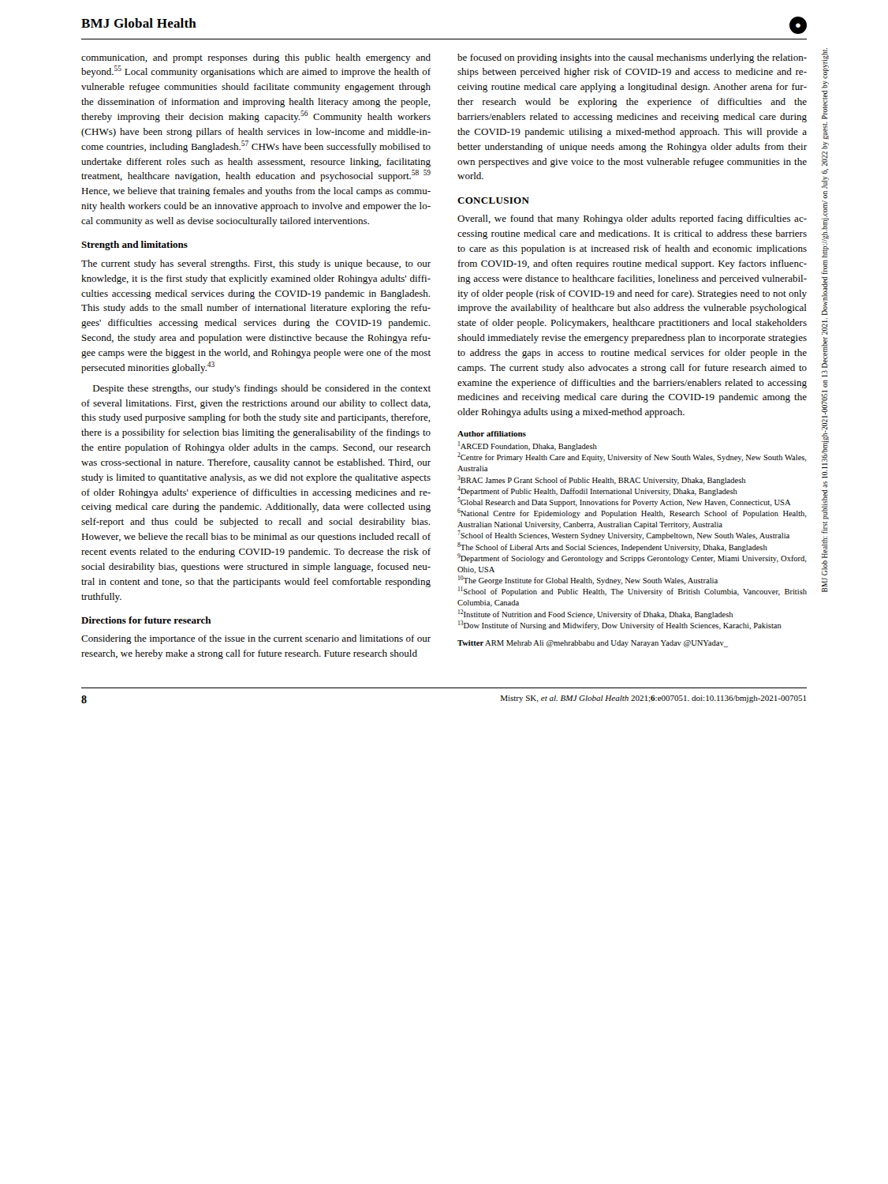BMJ Glob Health: first published as 10.1136/bmjgh-2021-007051 on 13 December 2021. Downloaded from http://gh.bmj.com/ on July 6, 2022 by guest. Protected by copyright.
BMJ Global Health
●
communication, and prompt responses during this public health emergency and beyond.55 Local community organisations which are aimed to improve the health of vulnerable refugee communities should facilitate community engagement through the dissemination of information and improving health literacy among the people, thereby improving their decision making capacity.56 Community health workers (CHWs) have been strong pillars of health services in low-income and middle-income countries, including Bangladesh.57 CHWs have been successfully mobilised to undertake different roles such as health assessment, resource linking, facilitating treatment, healthcare navigation, health education and psychosocial support.58 59 Hence, we believe that training females and youths from the local camps as community health workers could be an innovative approach to involve and empower the local community as well as devise socioculturally tailored interventions.
Strength and limitations
The current study has several strengths. First, this study is unique because, to our knowledge, it is the first study that explicitly examined older Rohingya adults' difficulties accessing medical services during the COVID-19 pandemic in Bangladesh. This study adds to the small number of international literature exploring the refugees' difficulties accessing medical services during the COVID-19 pandemic. Second, the study area and population were distinctive because the Rohingya refugee camps were the biggest in the world, and Rohingya people were one of the most persecuted minorities globally.43
Despite these strengths, our study's findings should be considered in the context of several limitations. First, given the restrictions around our ability to collect data, this study used purposive sampling for both the study site and participants, therefore, there is a possibility for selection bias limiting the generalisability of the findings to the entire population of Rohingya older adults in the camps. Second, our research was cross-sectional in nature. Therefore, causality cannot be established. Third, our study is limited to quantitative analysis, as we did not explore the qualitative aspects of older Rohingya adults' experience of difficulties in accessing medicines and receiving medical care during the pandemic. Additionally, data were collected using self-report and thus could be subjected to recall and social desirability bias. However, we believe the recall bias to be minimal as our questions included recall of recent events related to the enduring COVID-19 pandemic. To decrease the risk of social desirability bias, questions were structured in simple language, focused neutral in content and tone, so that the participants would feel comfortable responding truthfully.
Directions for future research
Considering the importance of the issue in the current scenario and limitations of our research, we hereby make a strong call for future research. Future research should
be focused on providing insights into the causal mechanisms underlying the relationships between perceived higher risk of COVID-19 and access to medicine and receiving routine medical care applying a longitudinal design. Another arena for further research would be exploring the experience of difficulties and the barriers/enablers related to accessing medicines and receiving medical care during the COVID-19 pandemic utilising a mixed-method approach. This will provide a better understanding of unique needs among the Rohingya older adults from their own perspectives and give voice to the most vulnerable refugee communities in the world.
Conclusion
Overall, we found that many Rohingya older adults reported facing difficulties accessing routine medical care and medications. It is critical to address these barriers to care as this population is at increased risk of health and economic implications from COVID-19, and often requires routine medical support. Key factors influencing access were distance to healthcare facilities, loneliness and perceived vulnerability of older people (risk of COVID-19 and need for care). Strategies need to not only improve the availability of healthcare but also address the vulnerable psychological state of older people. Policymakers, healthcare practitioners and local stakeholders should immediately revise the emergency preparedness plan to incorporate strategies to address the gaps in access to routine medical services for older people in the camps. The current study also advocates a strong call for future research aimed to examine the experience of difficulties and the barriers/enablers related to accessing medicines and receiving medical care during the COVID-19 pandemic among the older Rohingya adults using a mixed-method approach.
Author affiliations
1ARCED Foundation, Dhaka, Bangladesh
2Centre for Primary Health Care and Equity, University of New South Wales, Sydney, New South Wales, Australia
3BRAC James P Grant School of Public Health, BRAC University, Dhaka, Bangladesh
4Department of Public Health, Daffodil International University, Dhaka, Bangladesh
5Global Research and Data Support, Innovations for Poverty Action, New Haven, Connecticut, USA
6National Centre for Epidemiology and Population Health, Research School of Population Health, Australian National University, Canberra, Australian Capital Territory, Australia
7School of Health Sciences, Western Sydney University, Campbeltown, New South Wales, Australia
8The School of Liberal Arts and Social Sciences, Independent University, Dhaka, Bangladesh
9Department of Sociology and Gerontology and Scripps Gerontology Center, Miami University, Oxford, Ohio, USA
10The George Institute for Global Health, Sydney, New South Wales, Australia
11School of Population and Public Health, The University of British Columbia, Vancouver, British Columbia, Canada
12Institute of Nutrition and Food Science, University of Dhaka, Dhaka, Bangladesh
13Dow Institute of Nursing and Midwifery, Dow University of Health Sciences, Karachi, Pakistan
Twitter ARM Mehrab Ali @mehrabbabu and Uday Narayan Yadav @UNYadav_
8
Mistry SK, et al. BMJ Global Health 2021;6:e007051. doi:10.1136/bmjgh-2021-007051